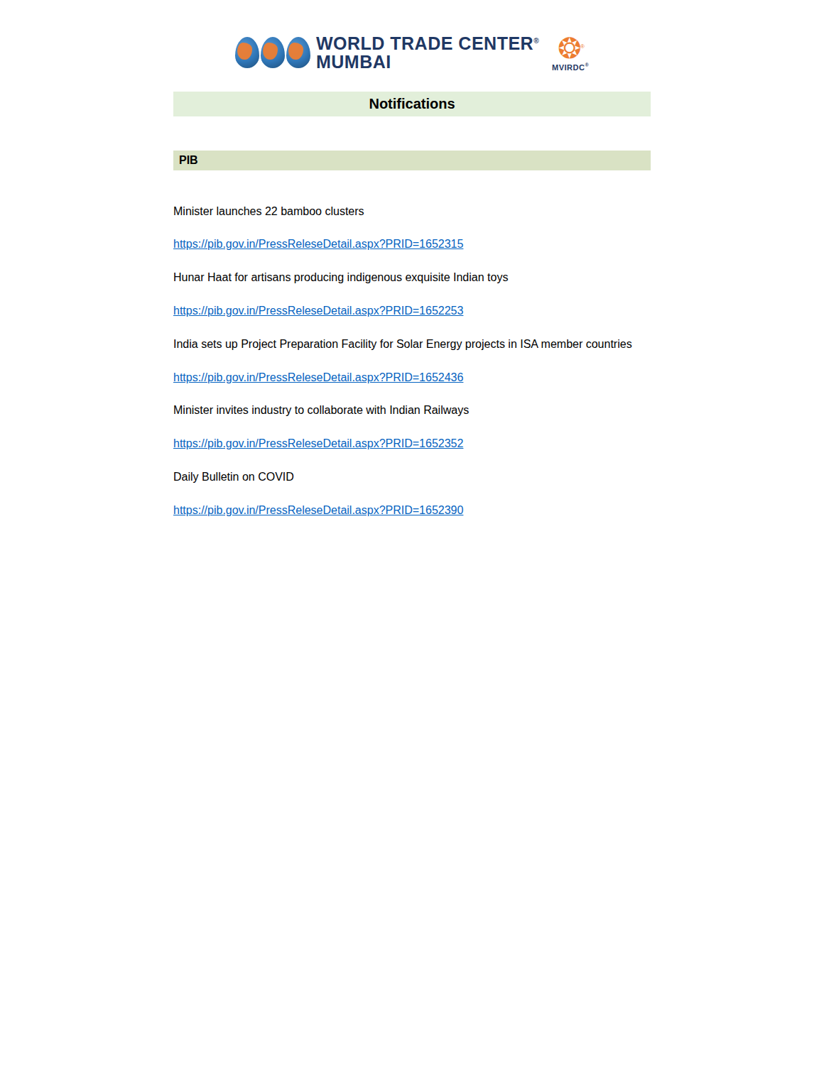WORLD TRADE CENTER®
MUMBAI
❂®
MVIRDC®
Notifications
PIB
Minister launches 22 bamboo clusters
https://pib.gov.in/PressReleseDetail.aspx?PRID=1652315
Hunar Haat for artisans producing indigenous exquisite Indian toys
https://pib.gov.in/PressReleseDetail.aspx?PRID=1652253
India sets up Project Preparation Facility for Solar Energy projects in ISA member countries
https://pib.gov.in/PressReleseDetail.aspx?PRID=1652436
Minister invites industry to collaborate with Indian Railways
https://pib.gov.in/PressReleseDetail.aspx?PRID=1652352
Daily Bulletin on COVID
https://pib.gov.in/PressReleseDetail.aspx?PRID=1652390